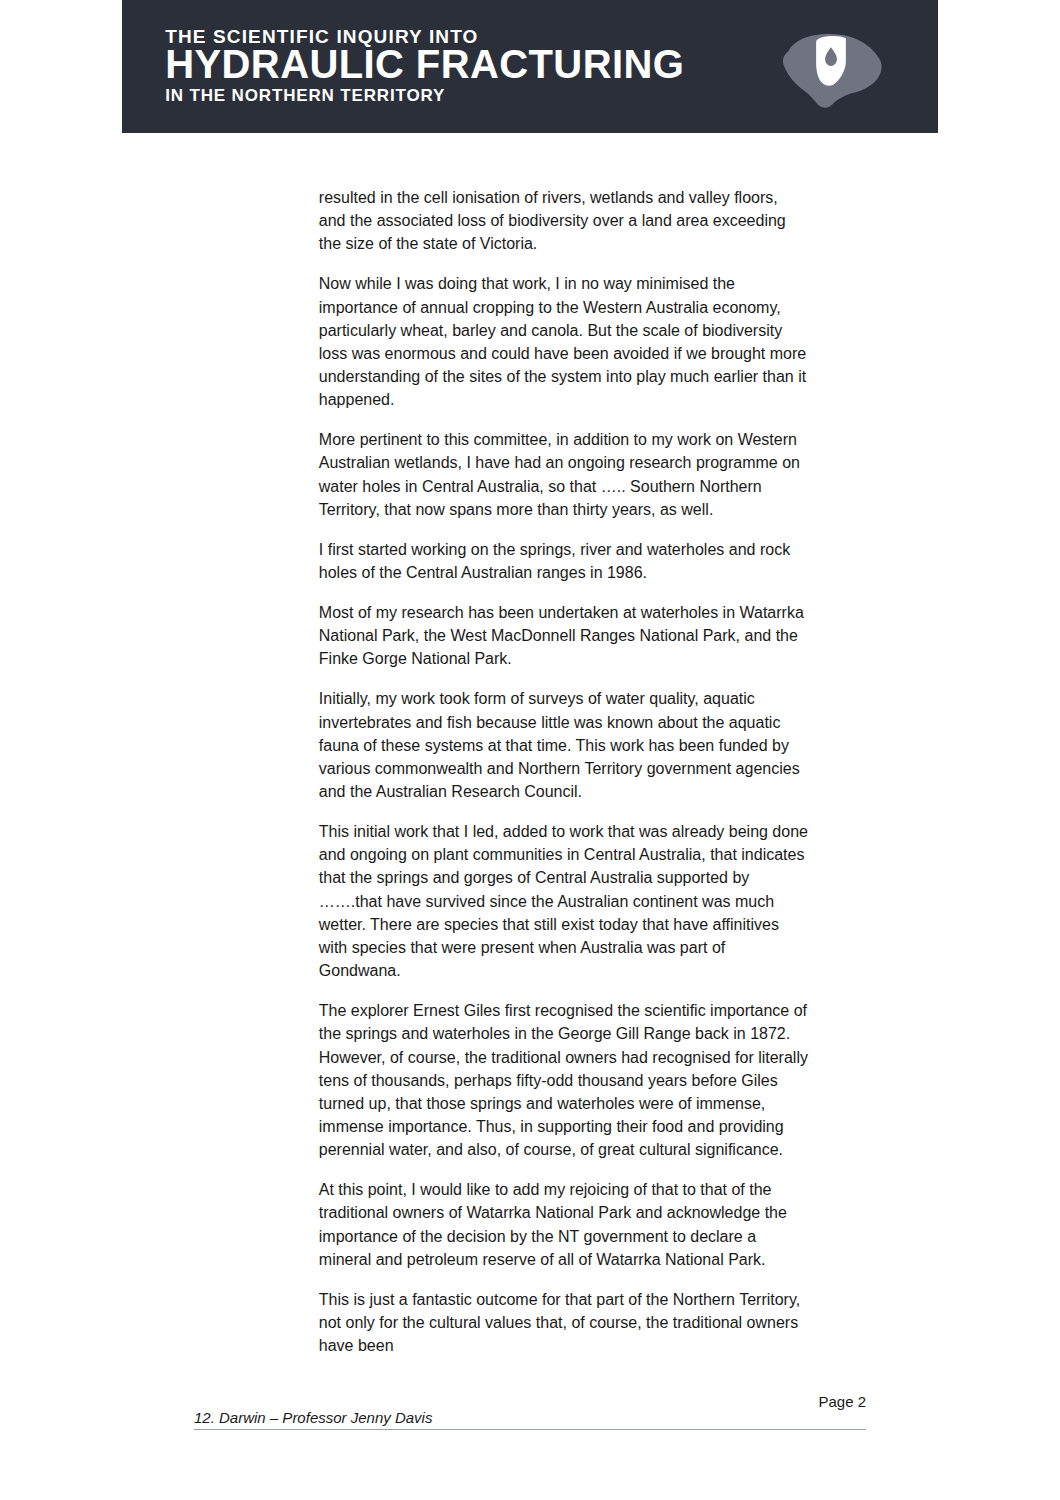The Scientific Inquiry into
Hydraulic Fracturing
in the Northern Territory
resulted in the cell ionisation of rivers, wetlands and valley floors, and the associated loss of biodiversity over a land area exceeding the size of the state of Victoria.
Now while I was doing that work, I in no way minimised the importance of annual cropping to the Western Australia economy, particularly wheat, barley and canola. But the scale of biodiversity loss was enormous and could have been avoided if we brought more understanding of the sites of the system into play much earlier than it happened.
More pertinent to this committee, in addition to my work on Western Australian wetlands, I have had an ongoing research programme on water holes in Central Australia, so that ….. Southern Northern Territory, that now spans more than thirty years, as well.
I first started working on the springs, river and waterholes and rock holes of the Central Australian ranges in 1986.
Most of my research has been undertaken at waterholes in Watarrka National Park, the West MacDonnell Ranges National Park, and the Finke Gorge National Park.
Initially, my work took form of surveys of water quality, aquatic invertebrates and fish because little was known about the aquatic fauna of these systems at that time. This work has been funded by various commonwealth and Northern Territory government agencies and the Australian Research Council.
This initial work that I led, added to work that was already being done and ongoing on plant communities in Central Australia, that indicates that the springs and gorges of Central Australia supported by …….that have survived since the Australian continent was much wetter. There are species that still exist today that have affinitives with species that were present when Australia was part of Gondwana.
The explorer Ernest Giles first recognised the scientific importance of the springs and waterholes in the George Gill Range back in 1872. However, of course, the traditional owners had recognised for literally tens of thousands, perhaps fifty-odd thousand years before Giles turned up, that those springs and waterholes were of immense, immense importance. Thus, in supporting their food and providing perennial water, and also, of course, of great cultural significance.
At this point, I would like to add my rejoicing of that to that of the traditional owners of Watarrka National Park and acknowledge the importance of the decision by the NT government to declare a mineral and petroleum reserve of all of Watarrka National Park.
This is just a fantastic outcome for that part of the Northern Territory, not only for the cultural values that, of course, the traditional owners have been
12. Darwin – Professor Jenny Davis
Page 2